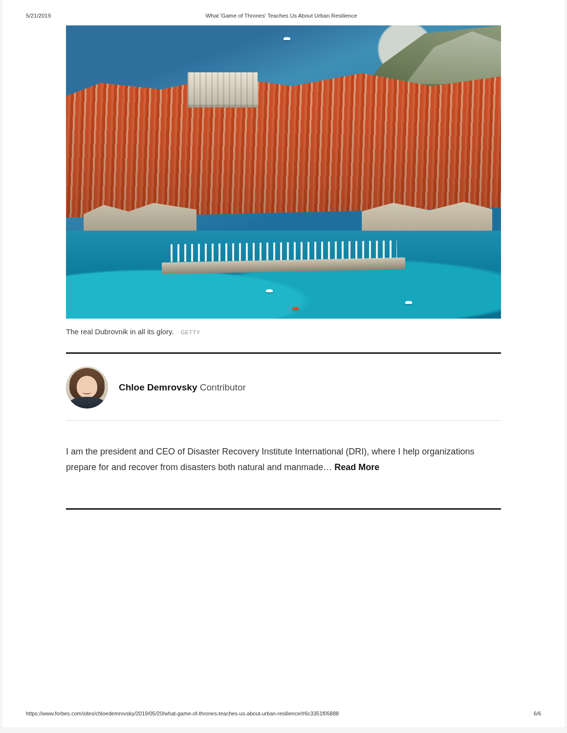5/21/2019 What 'Game of Thrones' Teaches Us About Urban Resilience
The real Dubrovnik in all its glory. Getty
Chloe Demrovsky Contributor
I am the president and CEO of Disaster Recovery Institute International (DRI), where I help organizations prepare for and recover from disasters both natural and manmade… Read More
https://www.forbes.com/sites/chloedemrovsky/2019/05/20/what-game-of-thrones-teaches-us-about-urban-resilience/#6c3351f05888 6/6